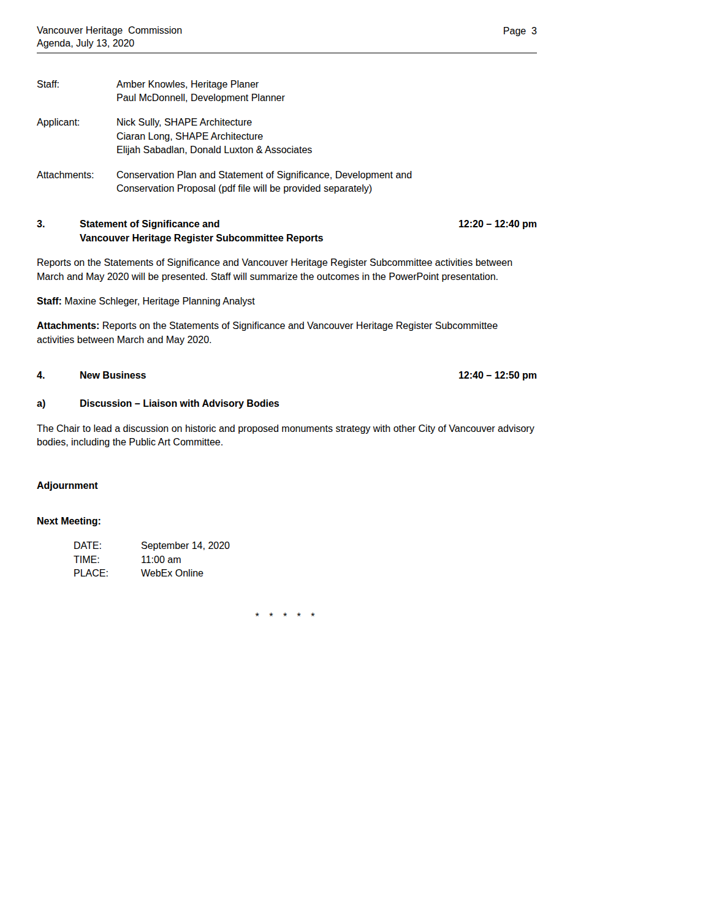Vancouver Heritage Commission
Agenda, July 13, 2020
Page 3
| Staff: | Amber Knowles, Heritage Planer Paul McDonnell, Development Planner |
| Applicant: | Nick Sully, SHAPE Architecture Ciaran Long, SHAPE Architecture Elijah Sabadlan, Donald Luxton & Associates |
| Attachments: | Conservation Plan and Statement of Significance, Development and Conservation Proposal (pdf file will be provided separately) |
3.
Statement of Significance and
Vancouver Heritage Register Subcommittee Reports
12:20 – 12:40 pm
Reports on the Statements of Significance and Vancouver Heritage Register Subcommittee activities between March and May 2020 will be presented. Staff will summarize the outcomes in the PowerPoint presentation.
Staff: Maxine Schleger, Heritage Planning Analyst
Attachments: Reports on the Statements of Significance and Vancouver Heritage Register Subcommittee activities between March and May 2020.
4.
New Business
12:40 – 12:50 pm
a) Discussion – Liaison with Advisory Bodies
The Chair to lead a discussion on historic and proposed monuments strategy with other City of Vancouver advisory bodies, including the Public Art Committee.
Adjournment
Next Meeting:
| DATE: | September 14, 2020 |
| TIME: | 11:00 am |
| PLACE: | WebEx Online |
* * * * *